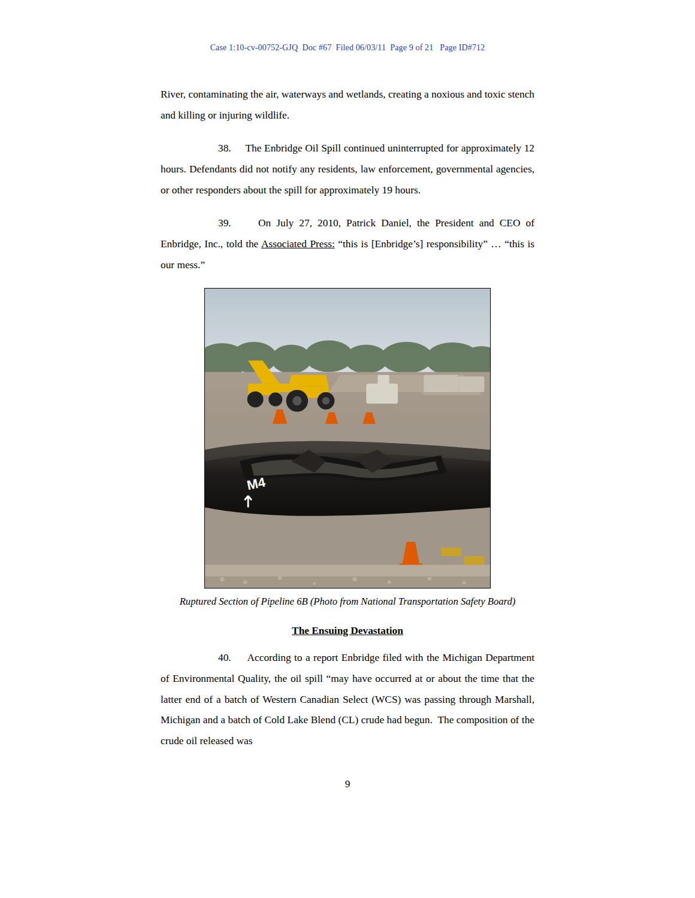Case 1:10-cv-00752-GJQ Doc #67 Filed 06/03/11 Page 9 of 21 Page ID#712
River, contaminating the air, waterways and wetlands, creating a noxious and toxic stench and killing or injuring wildlife.
38. The Enbridge Oil Spill continued uninterrupted for approximately 12 hours. Defendants did not notify any residents, law enforcement, governmental agencies, or other responders about the spill for approximately 19 hours.
39. On July 27, 2010, Patrick Daniel, the President and CEO of Enbridge, Inc., told the Associated Press: “this is [Enbridge’s] responsibility” … “this is our mess.”
Ruptured Section of Pipeline 6B (Photo from National Transportation Safety Board)
The Ensuing Devastation
40. According to a report Enbridge filed with the Michigan Department of Environmental Quality, the oil spill “may have occurred at or about the time that the latter end of a batch of Western Canadian Select (WCS) was passing through Marshall, Michigan and a batch of Cold Lake Blend (CL) crude had begun. The composition of the crude oil released was
9